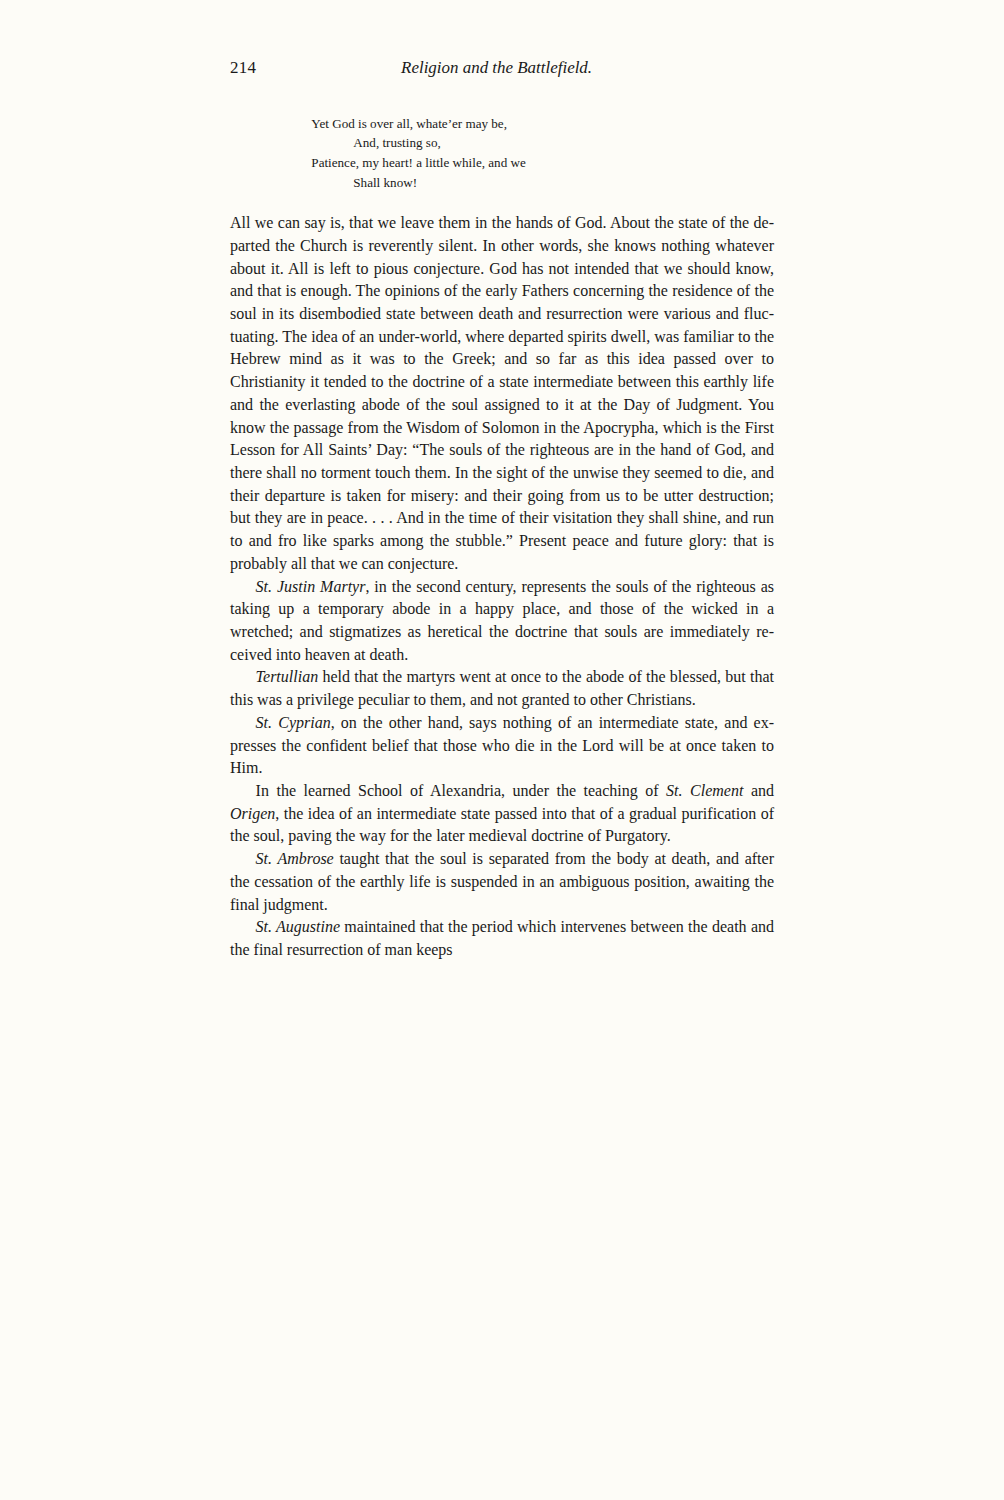214 Religion and the Battlefield.
Yet God is over all, whate’er may be,
And, trusting so,
Patience, my heart! a little while, and we
Shall know!
All we can say is, that we leave them in the hands of God. About the state of the departed the Church is reverently silent. In other words, she knows nothing whatever about it. All is left to pious conjecture. God has not intended that we should know, and that is enough. The opinions of the early Fathers concerning the residence of the soul in its disembodied state between death and resurrection were various and fluctuating. The idea of an under-world, where departed spirits dwell, was familiar to the Hebrew mind as it was to the Greek; and so far as this idea passed over to Christianity it tended to the doctrine of a state intermediate between this earthly life and the everlasting abode of the soul assigned to it at the Day of Judgment. You know the passage from the Wisdom of Solomon in the Apocrypha, which is the First Lesson for All Saints’ Day: The souls of the righteous are in the hand of God, and there shall no torment touch them. In the sight of the unwise they seemed to die, and their departure is taken for misery: and their going from us to be utter destruction; but they are in peace. . . . And in the time of their visitation they shall shine, and run to and fro like sparks among the stubble. Present peace and future glory: that is probably all that we can conjecture.
St. Justin Martyr, in the second century, represents the souls of the righteous as taking up a temporary abode in a happy place, and those of the wicked in a wretched; and stigmatizes as heretical the doctrine that souls are immediately received into heaven at death.
Tertullian held that the martyrs went at once to the abode of the blessed, but that this was a privilege peculiar to them, and not granted to other Christians.
St. Cyprian, on the other hand, says nothing of an intermediate state, and expresses the confident belief that those who die in the Lord will be at once taken to Him.
In the learned School of Alexandria, under the teaching of St. Clement and Origen, the idea of an intermediate state passed into that of a gradual purification of the soul, paving the way for the later medieval doctrine of Purgatory.
St. Ambrose taught that the soul is separated from the body at death, and after the cessation of the earthly life is suspended in an ambiguous position, awaiting the final judgment.
St. Augustine maintained that the period which intervenes between the death and the final resurrection of man keeps